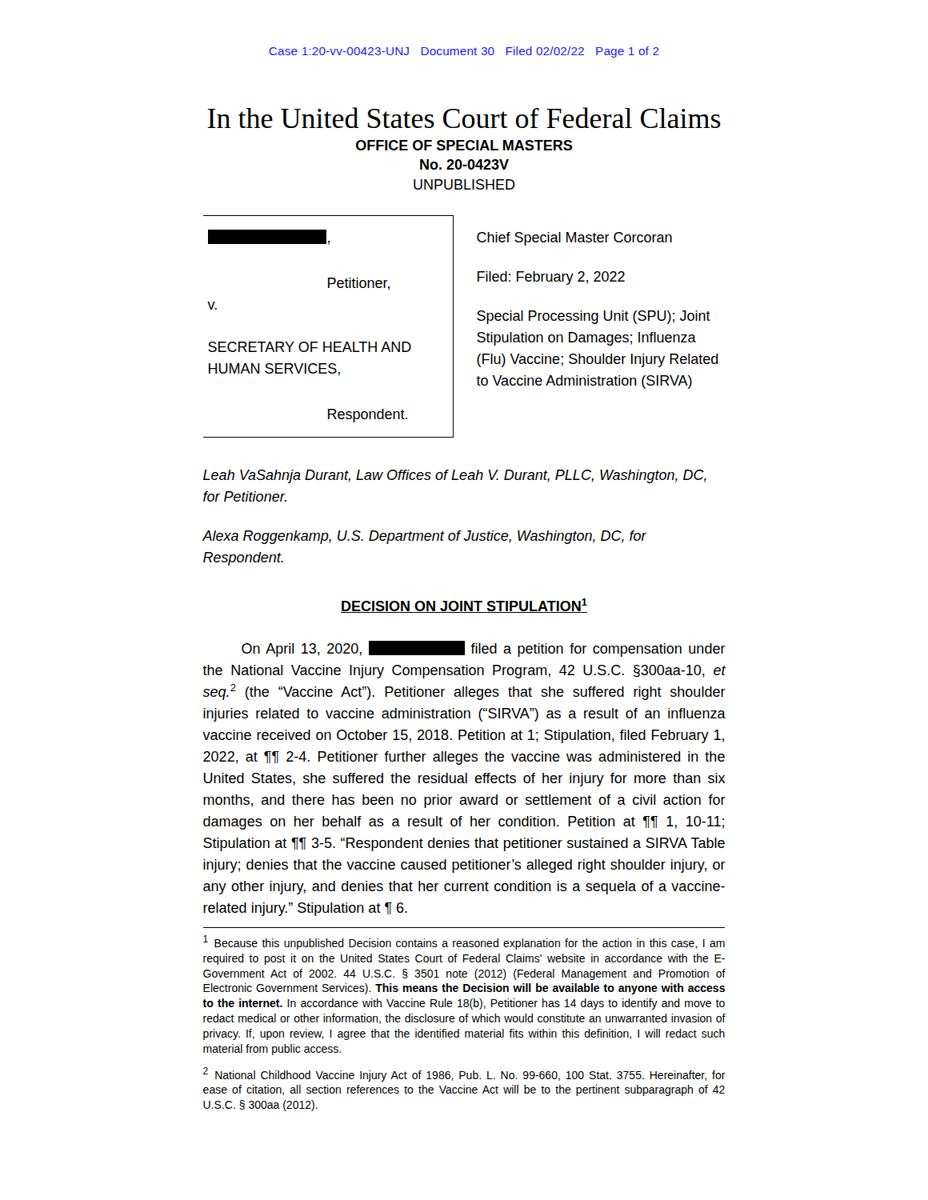Case 1:20-vv-00423-UNJ Document 30 Filed 02/02/22 Page 1 of 2
In the United States Court of Federal Claims
OFFICE OF SPECIAL MASTERS
No. 20-0423V
UNPUBLISHED
| , Petitioner, v. SECRETARY OF HEALTH AND HUMAN SERVICES, Respondent. | Chief Special Master Corcoran Filed: February 2, 2022 Special Processing Unit (SPU); Joint Stipulation on Damages; Influenza (Flu) Vaccine; Shoulder Injury Related to Vaccine Administration (SIRVA) |
Leah VaSahnja Durant, Law Offices of Leah V. Durant, PLLC, Washington, DC, for Petitioner.
Alexa Roggenkamp, U.S. Department of Justice, Washington, DC, for Respondent.
DECISION ON JOINT STIPULATION1
On April 13, 2020, filed a petition for compensation under the National Vaccine Injury Compensation Program, 42 U.S.C. §300aa-10, et seq.2 (the “Vaccine Act”). Petitioner alleges that she suffered right shoulder injuries related to vaccine administration (“SIRVA”) as a result of an influenza vaccine received on October 15, 2018. Petition at 1; Stipulation, filed February 1, 2022, at ¶¶ 2-4. Petitioner further alleges the vaccine was administered in the United States, she suffered the residual effects of her injury for more than six months, and there has been no prior award or settlement of a civil action for damages on her behalf as a result of her condition. Petition at ¶¶ 1, 10-11; Stipulation at ¶¶ 3-5. “Respondent denies that petitioner sustained a SIRVA Table injury; denies that the vaccine caused petitioner’s alleged right shoulder injury, or any other injury, and denies that her current condition is a sequela of a vaccine-related injury.” Stipulation at ¶ 6.
1 Because this unpublished Decision contains a reasoned explanation for the action in this case, I am required to post it on the United States Court of Federal Claims' website in accordance with the E-Government Act of 2002. 44 U.S.C. § 3501 note (2012) (Federal Management and Promotion of Electronic Government Services). This means the Decision will be available to anyone with access to the internet. In accordance with Vaccine Rule 18(b), Petitioner has 14 days to identify and move to redact medical or other information, the disclosure of which would constitute an unwarranted invasion of privacy. If, upon review, I agree that the identified material fits within this definition, I will redact such material from public access.
2 National Childhood Vaccine Injury Act of 1986, Pub. L. No. 99-660, 100 Stat. 3755. Hereinafter, for ease of citation, all section references to the Vaccine Act will be to the pertinent subparagraph of 42 U.S.C. § 300aa (2012).